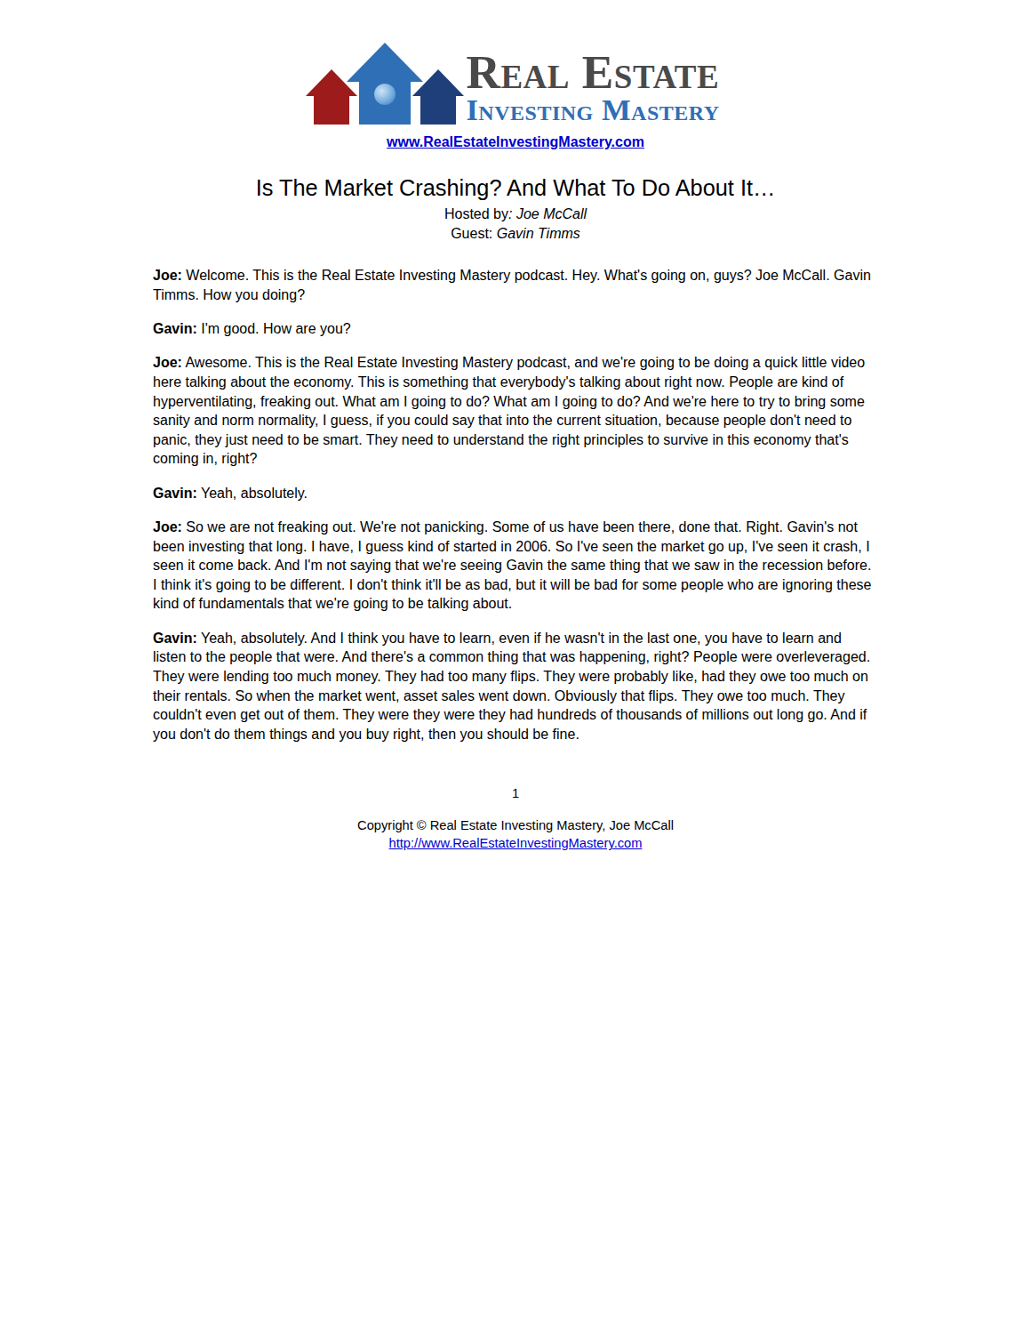Real Estate
Investing Mastery
www.RealEstateInvestingMastery.com
Is The Market Crashing? And What To Do About It…
Hosted by: Joe McCall
Guest: Gavin Timms
Joe: Welcome. This is the Real Estate Investing Mastery podcast. Hey. What's going on, guys? Joe McCall. Gavin Timms. How you doing?
Gavin: I'm good. How are you?
Joe: Awesome. This is the Real Estate Investing Mastery podcast, and we're going to be doing a quick little video here talking about the economy. This is something that everybody's talking about right now. People are kind of hyperventilating, freaking out. What am I going to do? What am I going to do? And we're here to try to bring some sanity and norm normality, I guess, if you could say that into the current situation, because people don't need to panic, they just need to be smart. They need to understand the right principles to survive in this economy that's coming in, right?
Gavin: Yeah, absolutely.
Joe: So we are not freaking out. We're not panicking. Some of us have been there, done that. Right. Gavin's not been investing that long. I have, I guess kind of started in 2006. So I've seen the market go up, I've seen it crash, I seen it come back. And I'm not saying that we're seeing Gavin the same thing that we saw in the recession before. I think it's going to be different. I don't think it'll be as bad, but it will be bad for some people who are ignoring these kind of fundamentals that we're going to be talking about.
Gavin: Yeah, absolutely. And I think you have to learn, even if he wasn't in the last one, you have to learn and listen to the people that were. And there's a common thing that was happening, right? People were overleveraged. They were lending too much money. They had too many flips. They were probably like, had they owe too much on their rentals. So when the market went, asset sales went down. Obviously that flips. They owe too much. They couldn't even get out of them. They were they were they had hundreds of thousands of millions out long go. And if you don't do them things and you buy right, then you should be fine.
1
Copyright © Real Estate Investing Mastery, Joe McCall
http://www.RealEstateInvestingMastery.com